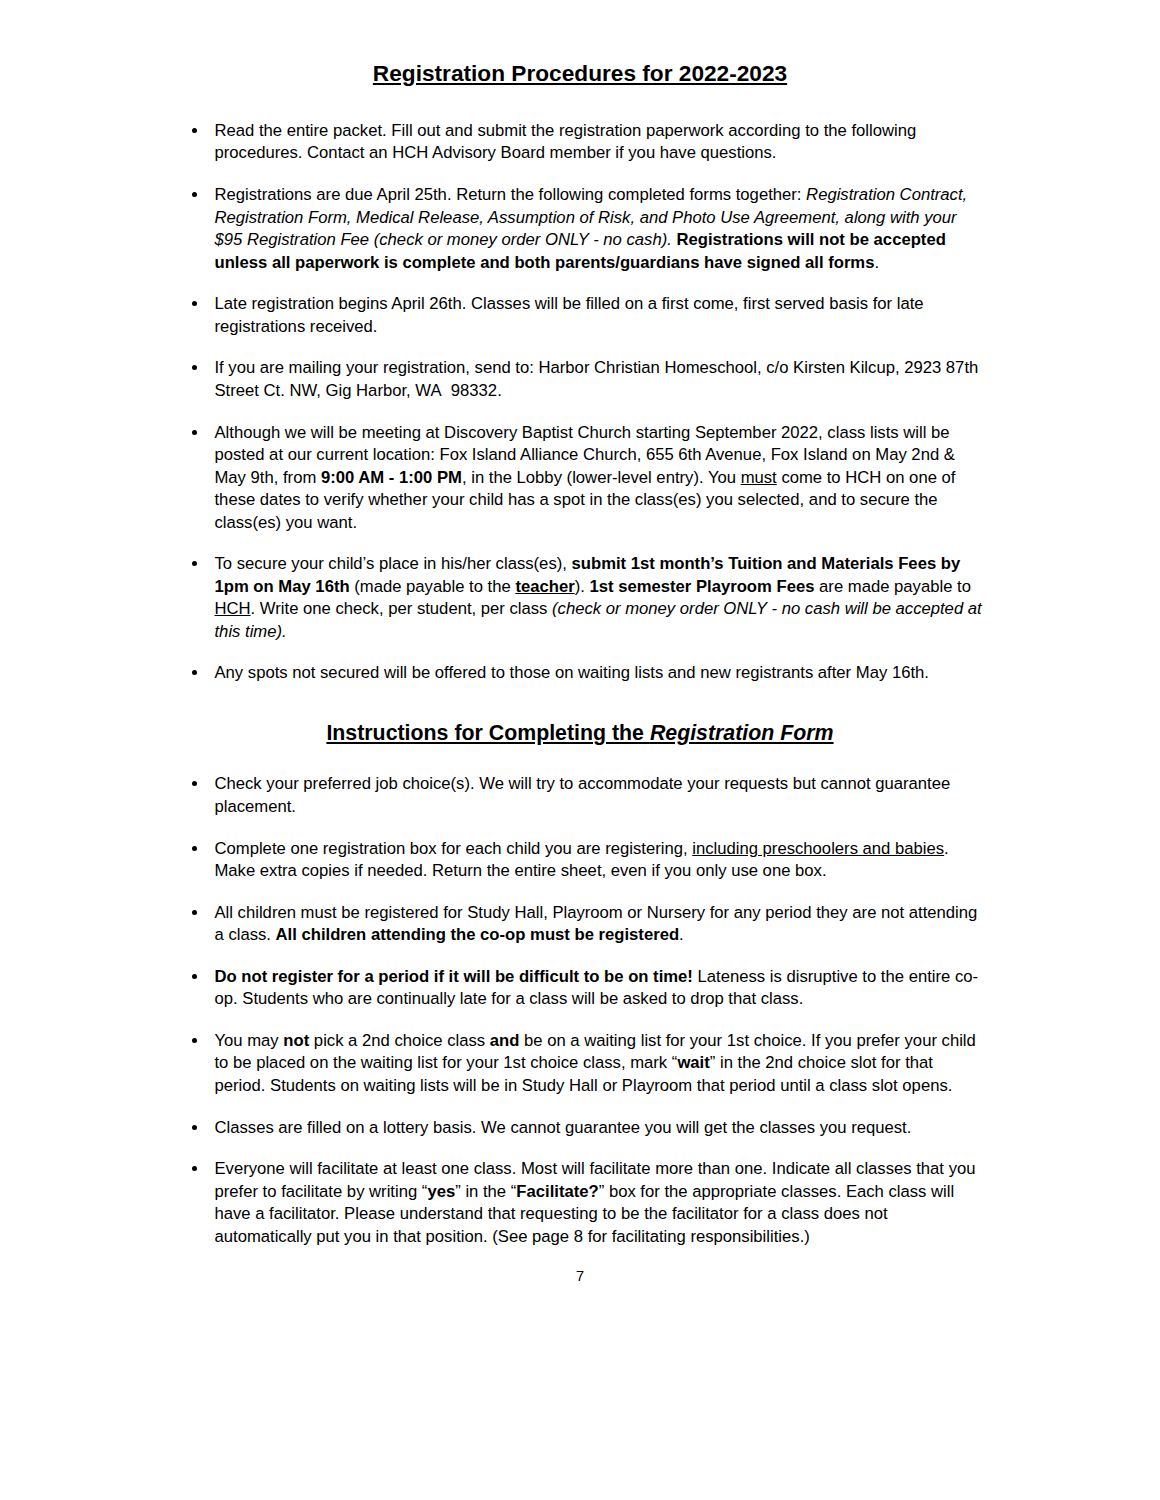Registration Procedures for 2022-2023
Read the entire packet. Fill out and submit the registration paperwork according to the following procedures. Contact an HCH Advisory Board member if you have questions.
Registrations are due April 25th. Return the following completed forms together: Registration Contract, Registration Form, Medical Release, Assumption of Risk, and Photo Use Agreement, along with your $95 Registration Fee (check or money order ONLY - no cash). Registrations will not be accepted unless all paperwork is complete and both parents/guardians have signed all forms.
Late registration begins April 26th. Classes will be filled on a first come, first served basis for late registrations received.
If you are mailing your registration, send to: Harbor Christian Homeschool, c/o Kirsten Kilcup, 2923 87th Street Ct. NW, Gig Harbor, WA 98332.
Although we will be meeting at Discovery Baptist Church starting September 2022, class lists will be posted at our current location: Fox Island Alliance Church, 655 6th Avenue, Fox Island on May 2nd & May 9th, from 9:00 AM - 1:00 PM, in the Lobby (lower-level entry). You must come to HCH on one of these dates to verify whether your child has a spot in the class(es) you selected, and to secure the class(es) you want.
To secure your child’s place in his/her class(es), submit 1st month’s Tuition and Materials Fees by 1pm on May 16th (made payable to the teacher). 1st semester Playroom Fees are made payable to HCH. Write one check, per student, per class (check or money order ONLY - no cash will be accepted at this time).
Any spots not secured will be offered to those on waiting lists and new registrants after May 16th.
Instructions for Completing the Registration Form
Check your preferred job choice(s). We will try to accommodate your requests but cannot guarantee placement.
Complete one registration box for each child you are registering, including preschoolers and babies. Make extra copies if needed. Return the entire sheet, even if you only use one box.
All children must be registered for Study Hall, Playroom or Nursery for any period they are not attending a class. All children attending the co-op must be registered.
Do not register for a period if it will be difficult to be on time! Lateness is disruptive to the entire co-op. Students who are continually late for a class will be asked to drop that class.
You may not pick a 2nd choice class and be on a waiting list for your 1st choice. If you prefer your child to be placed on the waiting list for your 1st choice class, mark “wait” in the 2nd choice slot for that period. Students on waiting lists will be in Study Hall or Playroom that period until a class slot opens.
Classes are filled on a lottery basis. We cannot guarantee you will get the classes you request.
Everyone will facilitate at least one class. Most will facilitate more than one. Indicate all classes that you prefer to facilitate by writing “yes” in the “Facilitate?” box for the appropriate classes. Each class will have a facilitator. Please understand that requesting to be the facilitator for a class does not automatically put you in that position. (See page 8 for facilitating responsibilities.)
7